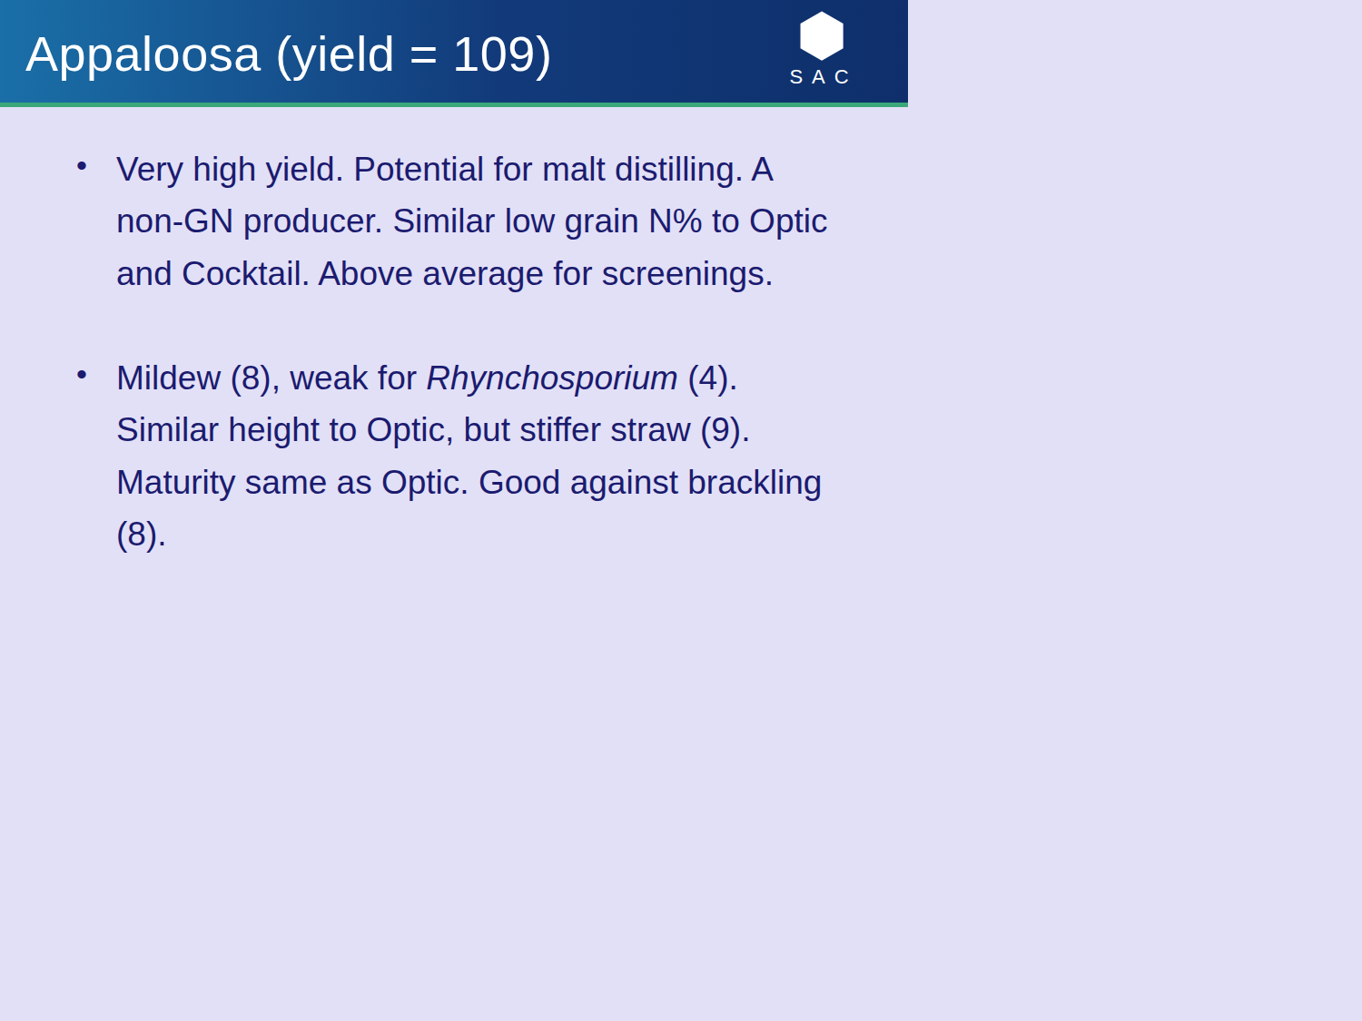Appaloosa (yield = 109)
⬢
SAC
Very high yield. Potential for malt distilling. A non-GN producer. Similar low grain N% to Optic and Cocktail. Above average for screenings.
Mildew (8), weak for Rhynchosporium (4). Similar height to Optic, but stiffer straw (9). Maturity same as Optic. Good against brackling (8).